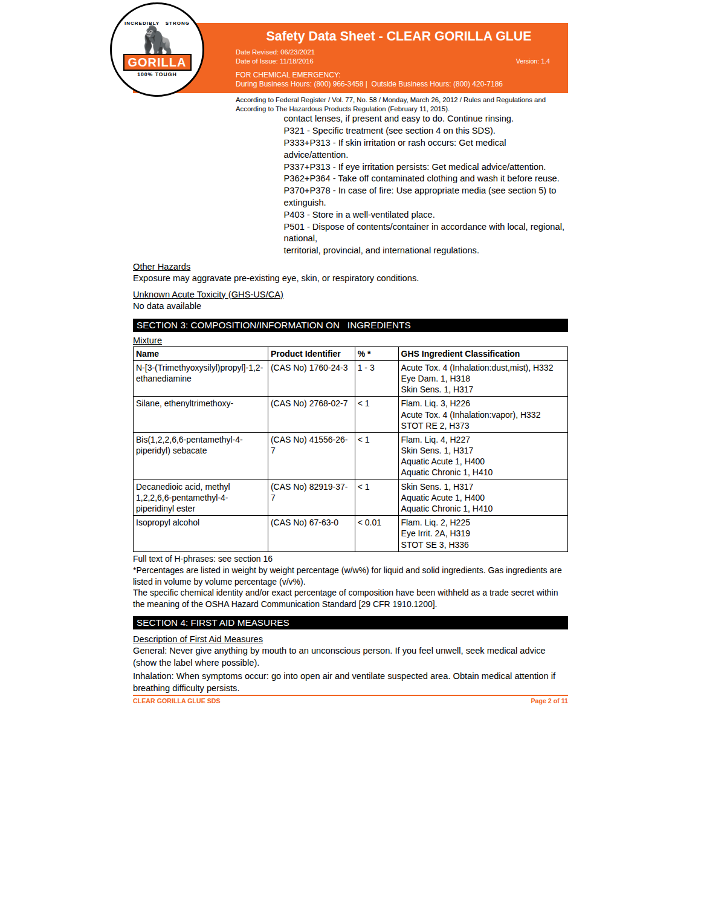INCREDIBLY STRONG
🦍
GORILLA
100% TOUGH
Safety Data Sheet - CLEAR GORILLA GLUE
Date Revised: 06/23/2021
Date of Issue: 11/18/2016
Version: 1.4
FOR CHEMICAL EMERGENCY:
During Business Hours: (800) 966-3458 | Outside Business Hours: (800) 420-7186
According to Federal Register / Vol. 77, No. 58 / Monday, March 26, 2012 / Rules and Regulations and
According to The Hazardous Products Regulation (February 11, 2015).
contact lenses, if present and easy to do. Continue rinsing.
P321 - Specific treatment (see section 4 on this SDS).
P333+P313 - If skin irritation or rash occurs: Get medical advice/attention.
P337+P313 - If eye irritation persists: Get medical advice/attention.
P362+P364 - Take off contaminated clothing and wash it before reuse.
P370+P378 - In case of fire: Use appropriate media (see section 5) to extinguish.
P403 - Store in a well-ventilated place.
P501 - Dispose of contents/container in accordance with local, regional, national,
territorial, provincial, and international regulations.
Other Hazards
Exposure may aggravate pre-existing eye, skin, or respiratory conditions.
Unknown Acute Toxicity (GHS-US/CA)
No data available
SECTION 3: COMPOSITION/INFORMATION ON INGREDIENTS
Mixture
| Name | Product Identifier | % * | GHS Ingredient Classification |
| --- | --- | --- | --- |
| N-[3-(Trimethyoxysilyl)propyl]-1,2-ethanediamine | (CAS No) 1760-24-3 | 1 - 3 | Acute Tox. 4 (Inhalation:dust,mist), H332 Eye Dam. 1, H318 Skin Sens. 1, H317 |
| Silane, ethenyltrimethoxy- | (CAS No) 2768-02-7 | < 1 | Flam. Liq. 3, H226 Acute Tox. 4 (Inhalation:vapor), H332 STOT RE 2, H373 |
| Bis(1,2,2,6,6-pentamethyl-4-piperidyl) sebacate | (CAS No) 41556-26-7 | < 1 | Flam. Liq. 4, H227 Skin Sens. 1, H317 Aquatic Acute 1, H400 Aquatic Chronic 1, H410 |
| Decanedioic acid, methyl 1,2,2,6,6-pentamethyl-4-piperidinyl ester | (CAS No) 82919-37-7 | < 1 | Skin Sens. 1, H317 Aquatic Acute 1, H400 Aquatic Chronic 1, H410 |
| Isopropyl alcohol | (CAS No) 67-63-0 | < 0.01 | Flam. Liq. 2, H225 Eye Irrit. 2A, H319 STOT SE 3, H336 |
Full text of H-phrases: see section 16
*Percentages are listed in weight by weight percentage (w/w%) for liquid and solid ingredients. Gas ingredients are listed in volume by volume percentage (v/v%).
The specific chemical identity and/or exact percentage of composition have been withheld as a trade secret within the meaning of the OSHA Hazard Communication Standard [29 CFR 1910.1200].
SECTION 4: FIRST AID MEASURES
Description of First Aid Measures
General: Never give anything by mouth to an unconscious person. If you feel unwell, seek medical advice (show the label where possible).
Inhalation: When symptoms occur: go into open air and ventilate suspected area. Obtain medical attention if breathing difficulty persists.
CLEAR GORILLA GLUE SDS Page 2 of 11